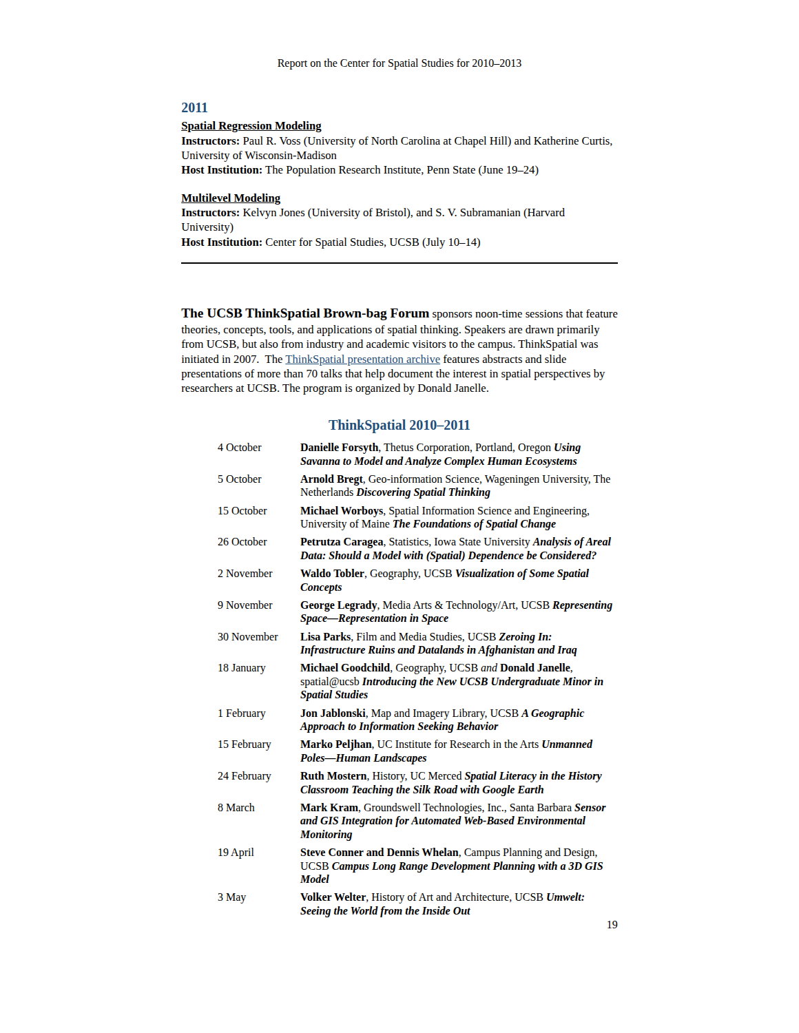Report on the Center for Spatial Studies for 2010–2013
2011
Spatial Regression Modeling
Instructors: Paul R. Voss (University of North Carolina at Chapel Hill) and Katherine Curtis, University of Wisconsin-Madison
Host Institution: The Population Research Institute, Penn State (June 19–24)
Multilevel Modeling
Instructors: Kelvyn Jones (University of Bristol), and S. V. Subramanian (Harvard University)
Host Institution: Center for Spatial Studies, UCSB (July 10–14)
The UCSB ThinkSpatial Brown-bag Forum sponsors noon-time sessions that feature theories, concepts, tools, and applications of spatial thinking. Speakers are drawn primarily from UCSB, but also from industry and academic visitors to the campus. ThinkSpatial was initiated in 2007. The ThinkSpatial presentation archive features abstracts and slide presentations of more than 70 talks that help document the interest in spatial perspectives by researchers at UCSB. The program is organized by Donald Janelle.
ThinkSpatial 2010–2011
| 4 October | Danielle Forsyth , Thetus Corporation, Portland, Oregon Using Savanna to Model and Analyze Complex Human Ecosystems |
| 5 October | Arnold Bregt , Geo-information Science, Wageningen University, The Netherlands Discovering Spatial Thinking |
| 15 October | Michael Worboys , Spatial Information Science and Engineering, University of Maine The Foundations of Spatial Change |
| 26 October | Petrutza Caragea , Statistics, Iowa State University Analysis of Areal Data: Should a Model with (Spatial) Dependence be Considered? |
| 2 November | Waldo Tobler , Geography, UCSB Visualization of Some Spatial Concepts |
| 9 November | George Legrady , Media Arts & Technology/Art, UCSB Representing Space—Representation in Space |
| 30 November | Lisa Parks , Film and Media Studies, UCSB Zeroing In: Infrastructure Ruins and Datalands in Afghanistan and Iraq |
| 18 January | Michael Goodchild , Geography, UCSB and Donald Janelle , spatial@ucsb Introducing the New UCSB Undergraduate Minor in Spatial Studies |
| 1 February | Jon Jablonski , Map and Imagery Library, UCSB A Geographic Approach to Information Seeking Behavior |
| 15 February | Marko Peljhan , UC Institute for Research in the Arts Unmanned Poles—Human Landscapes |
| 24 February | Ruth Mostern , History, UC Merced Spatial Literacy in the History Classroom Teaching the Silk Road with Google Earth |
| 8 March | Mark Kram , Groundswell Technologies, Inc., Santa Barbara Sensor and GIS Integration for Automated Web-Based Environmental Monitoring |
| 19 April | Steve Conner and Dennis Whelan , Campus Planning and Design, UCSB Campus Long Range Development Planning with a 3D GIS Model |
| 3 May | Volker Welter , History of Art and Architecture, UCSB Umwelt: Seeing the World from the Inside Out |
19